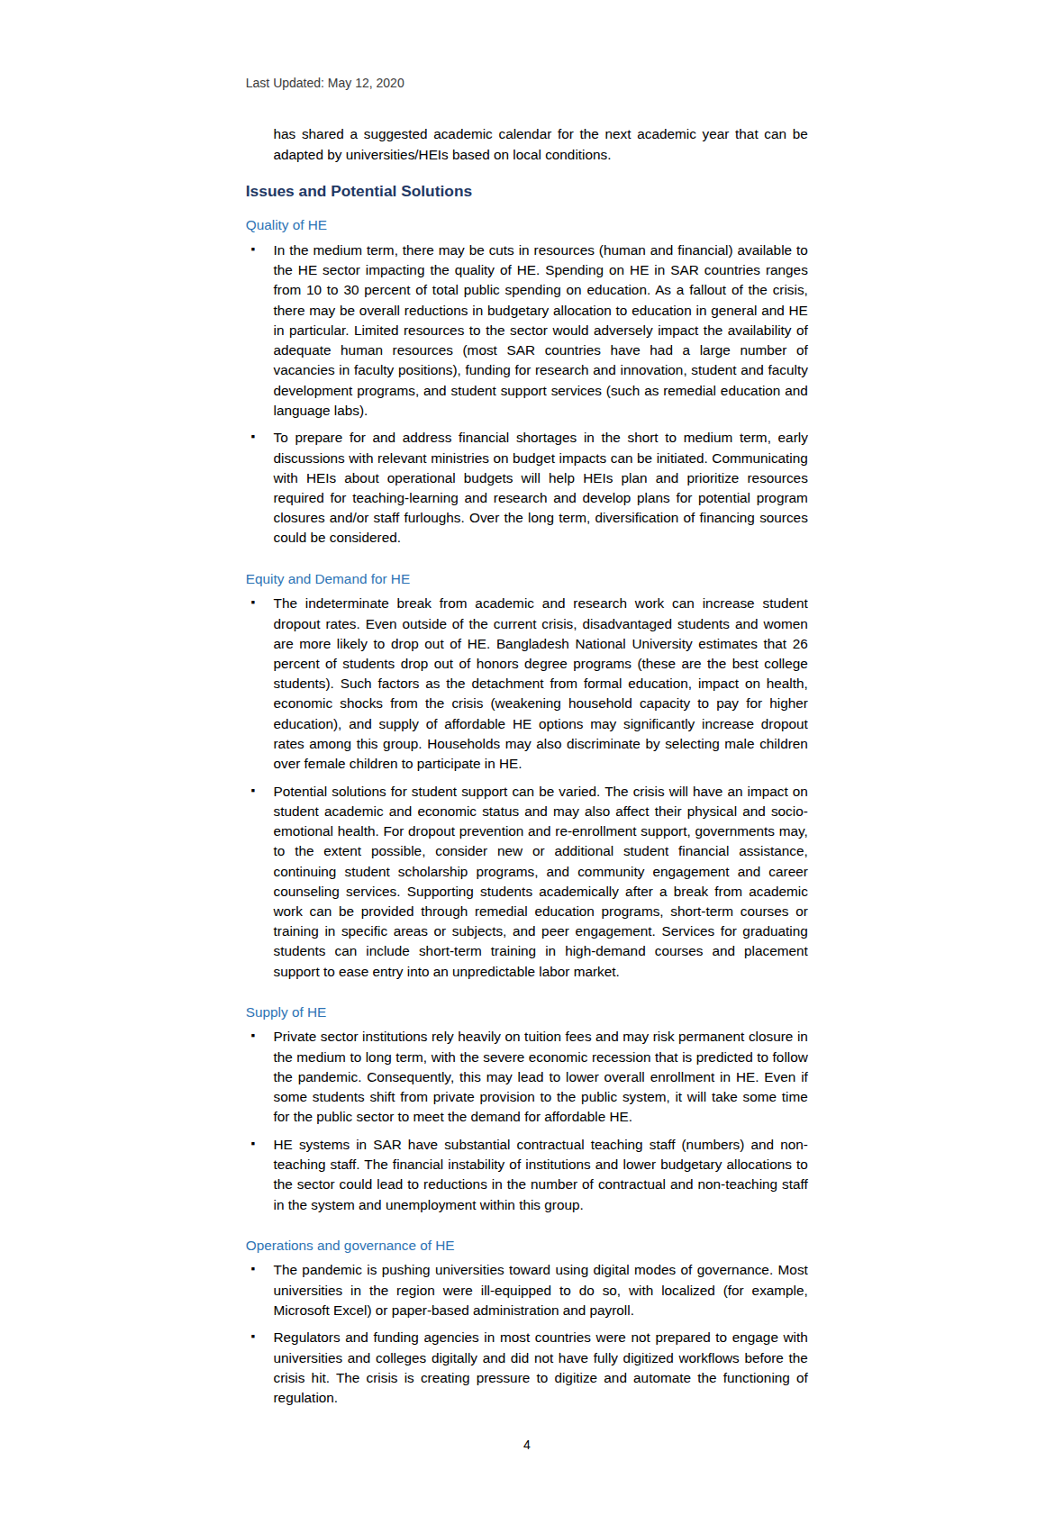Last Updated: May 12, 2020
has shared a suggested academic calendar for the next academic year that can be adapted by universities/HEIs based on local conditions.
Issues and Potential Solutions
Quality of HE
In the medium term, there may be cuts in resources (human and financial) available to the HE sector impacting the quality of HE. Spending on HE in SAR countries ranges from 10 to 30 percent of total public spending on education. As a fallout of the crisis, there may be overall reductions in budgetary allocation to education in general and HE in particular. Limited resources to the sector would adversely impact the availability of adequate human resources (most SAR countries have had a large number of vacancies in faculty positions), funding for research and innovation, student and faculty development programs, and student support services (such as remedial education and language labs).
To prepare for and address financial shortages in the short to medium term, early discussions with relevant ministries on budget impacts can be initiated. Communicating with HEIs about operational budgets will help HEIs plan and prioritize resources required for teaching-learning and research and develop plans for potential program closures and/or staff furloughs. Over the long term, diversification of financing sources could be considered.
Equity and Demand for HE
The indeterminate break from academic and research work can increase student dropout rates. Even outside of the current crisis, disadvantaged students and women are more likely to drop out of HE. Bangladesh National University estimates that 26 percent of students drop out of honors degree programs (these are the best college students). Such factors as the detachment from formal education, impact on health, economic shocks from the crisis (weakening household capacity to pay for higher education), and supply of affordable HE options may significantly increase dropout rates among this group. Households may also discriminate by selecting male children over female children to participate in HE.
Potential solutions for student support can be varied. The crisis will have an impact on student academic and economic status and may also affect their physical and socio-emotional health. For dropout prevention and re-enrollment support, governments may, to the extent possible, consider new or additional student financial assistance, continuing student scholarship programs, and community engagement and career counseling services. Supporting students academically after a break from academic work can be provided through remedial education programs, short-term courses or training in specific areas or subjects, and peer engagement. Services for graduating students can include short-term training in high-demand courses and placement support to ease entry into an unpredictable labor market.
Supply of HE
Private sector institutions rely heavily on tuition fees and may risk permanent closure in the medium to long term, with the severe economic recession that is predicted to follow the pandemic. Consequently, this may lead to lower overall enrollment in HE. Even if some students shift from private provision to the public system, it will take some time for the public sector to meet the demand for affordable HE.
HE systems in SAR have substantial contractual teaching staff (numbers) and non-teaching staff. The financial instability of institutions and lower budgetary allocations to the sector could lead to reductions in the number of contractual and non-teaching staff in the system and unemployment within this group.
Operations and governance of HE
The pandemic is pushing universities toward using digital modes of governance. Most universities in the region were ill-equipped to do so, with localized (for example, Microsoft Excel) or paper-based administration and payroll.
Regulators and funding agencies in most countries were not prepared to engage with universities and colleges digitally and did not have fully digitized workflows before the crisis hit. The crisis is creating pressure to digitize and automate the functioning of regulation.
4